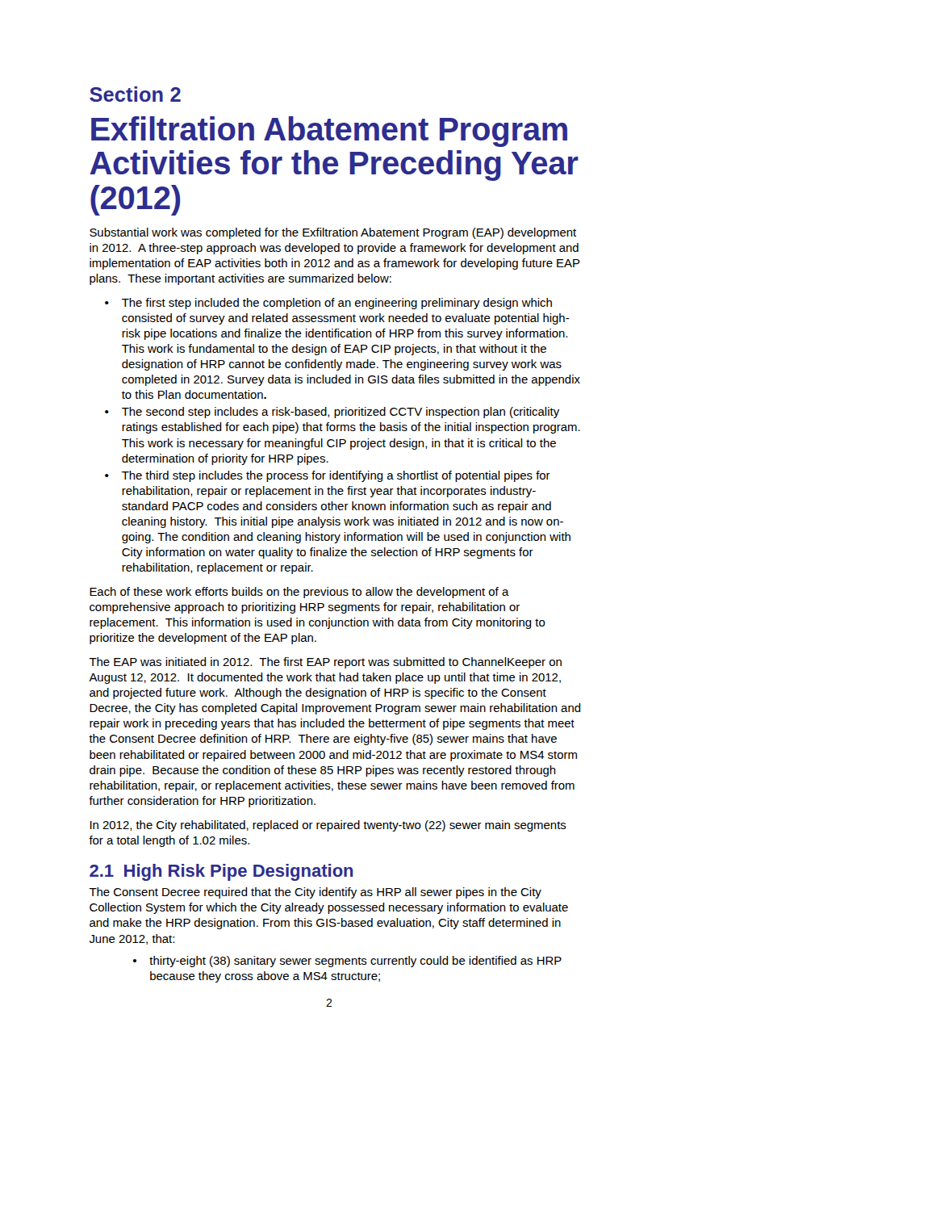Section 2
Exfiltration Abatement Program Activities for the Preceding Year (2012)
Substantial work was completed for the Exfiltration Abatement Program (EAP) development in 2012. A three-step approach was developed to provide a framework for development and implementation of EAP activities both in 2012 and as a framework for developing future EAP plans. These important activities are summarized below:
The first step included the completion of an engineering preliminary design which consisted of survey and related assessment work needed to evaluate potential high-risk pipe locations and finalize the identification of HRP from this survey information. This work is fundamental to the design of EAP CIP projects, in that without it the designation of HRP cannot be confidently made. The engineering survey work was completed in 2012. Survey data is included in GIS data files submitted in the appendix to this Plan documentation.
The second step includes a risk-based, prioritized CCTV inspection plan (criticality ratings established for each pipe) that forms the basis of the initial inspection program. This work is necessary for meaningful CIP project design, in that it is critical to the determination of priority for HRP pipes.
The third step includes the process for identifying a shortlist of potential pipes for rehabilitation, repair or replacement in the first year that incorporates industry-standard PACP codes and considers other known information such as repair and cleaning history. This initial pipe analysis work was initiated in 2012 and is now on-going. The condition and cleaning history information will be used in conjunction with City information on water quality to finalize the selection of HRP segments for rehabilitation, replacement or repair.
Each of these work efforts builds on the previous to allow the development of a comprehensive approach to prioritizing HRP segments for repair, rehabilitation or replacement. This information is used in conjunction with data from City monitoring to prioritize the development of the EAP plan.
The EAP was initiated in 2012. The first EAP report was submitted to ChannelKeeper on August 12, 2012. It documented the work that had taken place up until that time in 2012, and projected future work. Although the designation of HRP is specific to the Consent Decree, the City has completed Capital Improvement Program sewer main rehabilitation and repair work in preceding years that has included the betterment of pipe segments that meet the Consent Decree definition of HRP. There are eighty-five (85) sewer mains that have been rehabilitated or repaired between 2000 and mid-2012 that are proximate to MS4 storm drain pipe. Because the condition of these 85 HRP pipes was recently restored through rehabilitation, repair, or replacement activities, these sewer mains have been removed from further consideration for HRP prioritization.
In 2012, the City rehabilitated, replaced or repaired twenty-two (22) sewer main segments for a total length of 1.02 miles.
2.1 High Risk Pipe Designation
The Consent Decree required that the City identify as HRP all sewer pipes in the City Collection System for which the City already possessed necessary information to evaluate and make the HRP designation. From this GIS-based evaluation, City staff determined in June 2012, that:
thirty-eight (38) sanitary sewer segments currently could be identified as HRP because they cross above a MS4 structure;
2